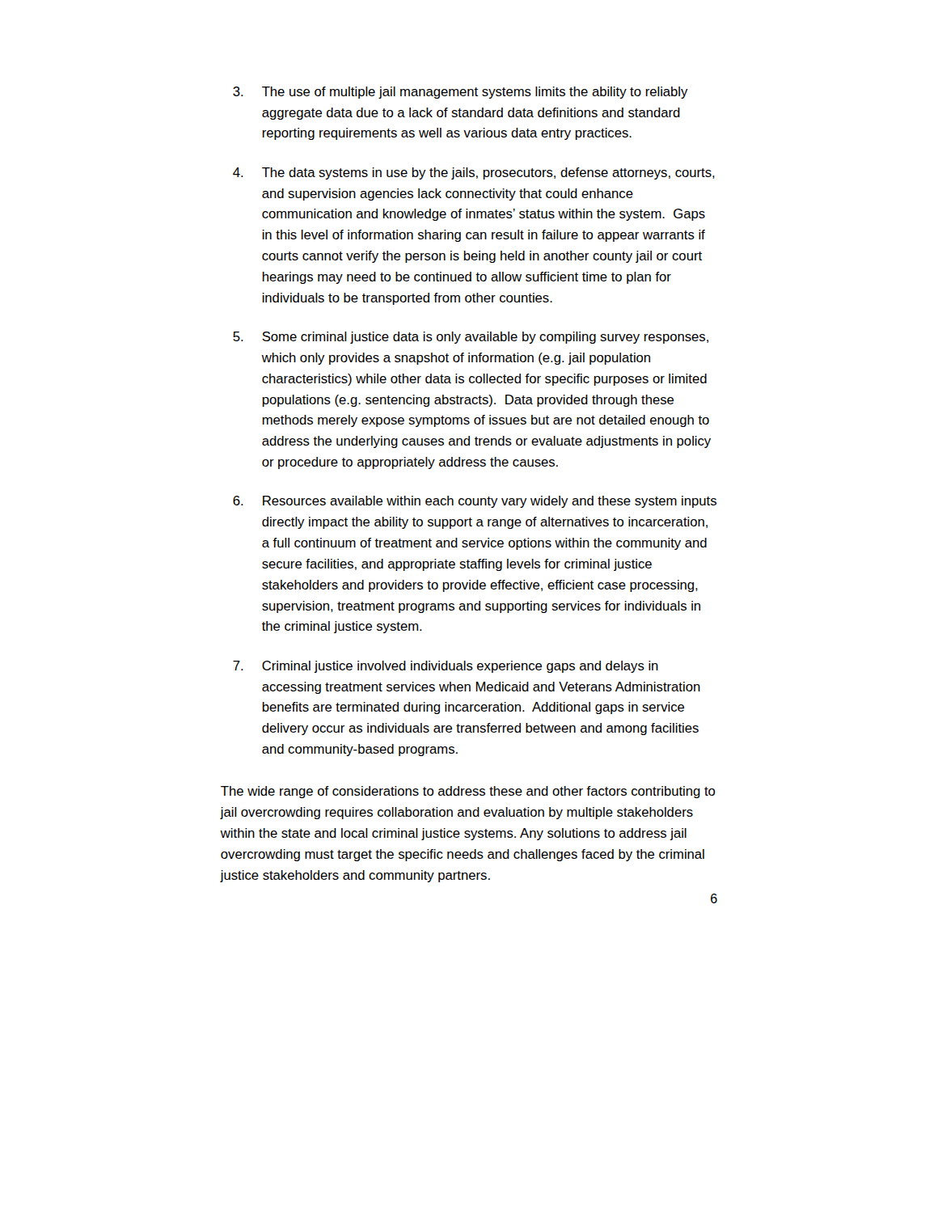The use of multiple jail management systems limits the ability to reliably aggregate data due to a lack of standard data definitions and standard reporting requirements as well as various data entry practices.
The data systems in use by the jails, prosecutors, defense attorneys, courts, and supervision agencies lack connectivity that could enhance communication and knowledge of inmates’ status within the system. Gaps in this level of information sharing can result in failure to appear warrants if courts cannot verify the person is being held in another county jail or court hearings may need to be continued to allow sufficient time to plan for individuals to be transported from other counties.
Some criminal justice data is only available by compiling survey responses, which only provides a snapshot of information (e.g. jail population characteristics) while other data is collected for specific purposes or limited populations (e.g. sentencing abstracts). Data provided through these methods merely expose symptoms of issues but are not detailed enough to address the underlying causes and trends or evaluate adjustments in policy or procedure to appropriately address the causes.
Resources available within each county vary widely and these system inputs directly impact the ability to support a range of alternatives to incarceration, a full continuum of treatment and service options within the community and secure facilities, and appropriate staffing levels for criminal justice stakeholders and providers to provide effective, efficient case processing, supervision, treatment programs and supporting services for individuals in the criminal justice system.
Criminal justice involved individuals experience gaps and delays in accessing treatment services when Medicaid and Veterans Administration benefits are terminated during incarceration. Additional gaps in service delivery occur as individuals are transferred between and among facilities and community-based programs.
The wide range of considerations to address these and other factors contributing to jail overcrowding requires collaboration and evaluation by multiple stakeholders within the state and local criminal justice systems. Any solutions to address jail overcrowding must target the specific needs and challenges faced by the criminal justice stakeholders and community partners.
6